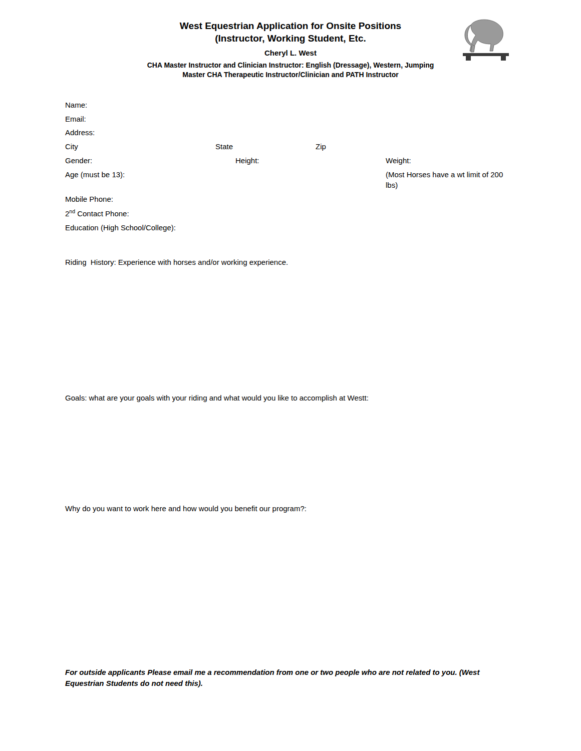West Equestrian Application for Onsite Positions
(Instructor, Working Student, Etc.
Cheryl L. West
CHA Master Instructor and Clinician Instructor: English (Dressage), Western, Jumping
Master CHA Therapeutic Instructor/Clinician and PATH Instructor
Name:
Email:
Address:
City
State
Zip
Gender:
Height:
Weight:
Age (must be 13):
(Most Horses have a wt limit of 200 lbs)
Mobile Phone:
2nd Contact Phone:
Education (High School/College):
Riding History: Experience with horses and/or working experience.
Goals: what are your goals with your riding and what would you like to accomplish at Westt:
Why do you want to work here and how would you benefit our program?:
For outside applicants Please email me a recommendation from one or two people who are not related to you. (West Equestrian Students do not need this).